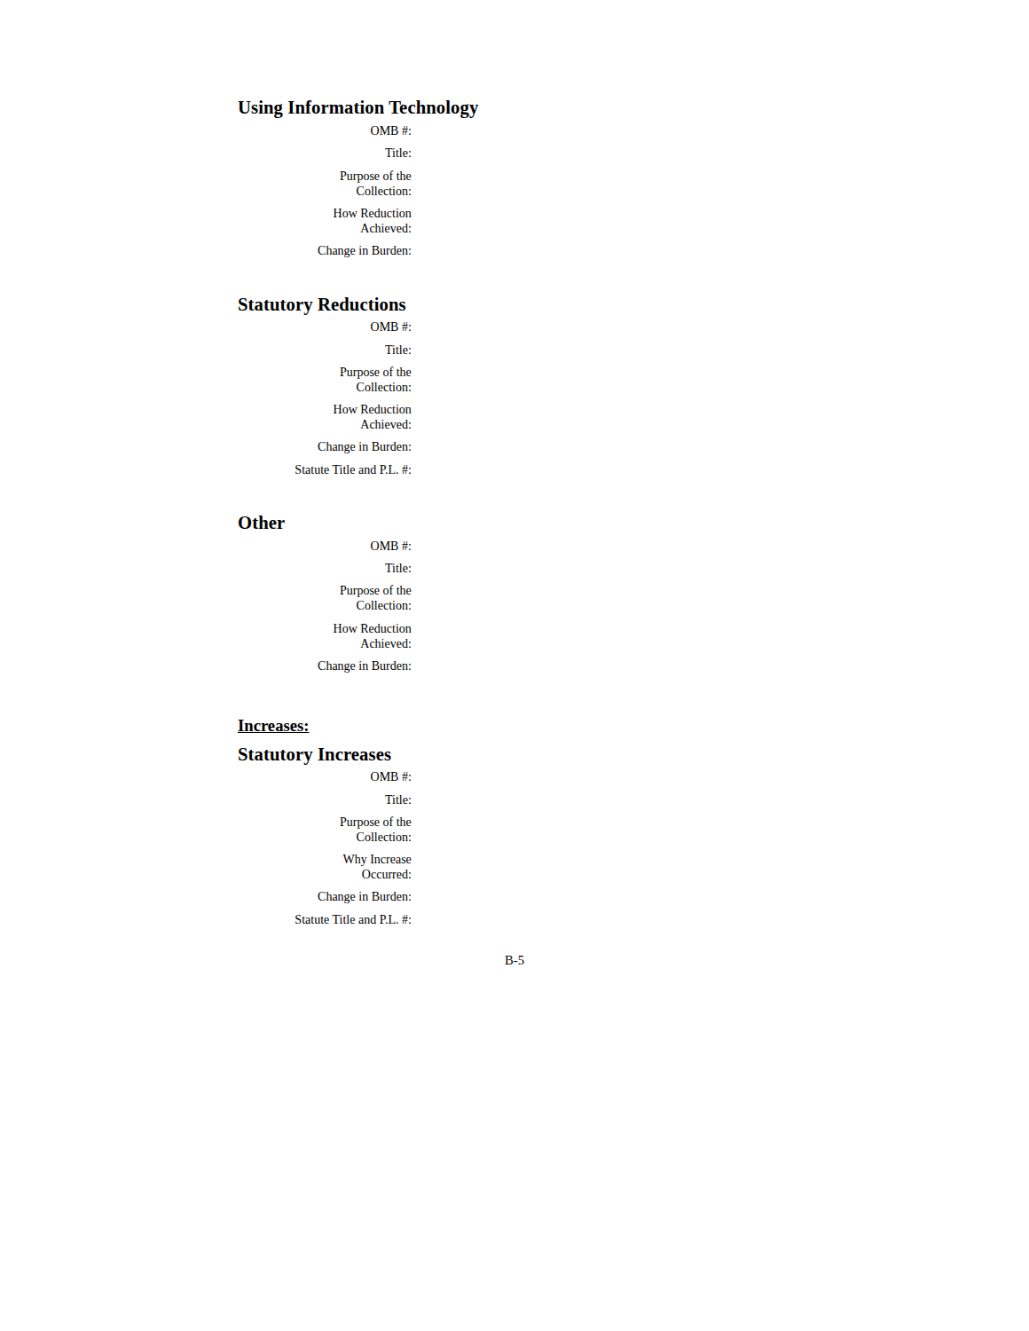Using Information Technology
| OMB #: | |
| Title: | |
| Purpose of the Collection: | |
| How Reduction Achieved: | |
| Change in Burden: | |
Statutory Reductions
| OMB #: | |
| Title: | |
| Purpose of the Collection: | |
| How Reduction Achieved: | |
| Change in Burden: | |
| Statute Title and P.L. #: | |
Other
| OMB #: | |
| Title: | |
| Purpose of the Collection: | |
| How Reduction Achieved: | |
| Change in Burden: | |
Increases:
Statutory Increases
| OMB #: | |
| Title: | |
| Purpose of the Collection: | |
| Why Increase Occurred: | |
| Change in Burden: | |
| Statute Title and P.L. #: | |
B-5